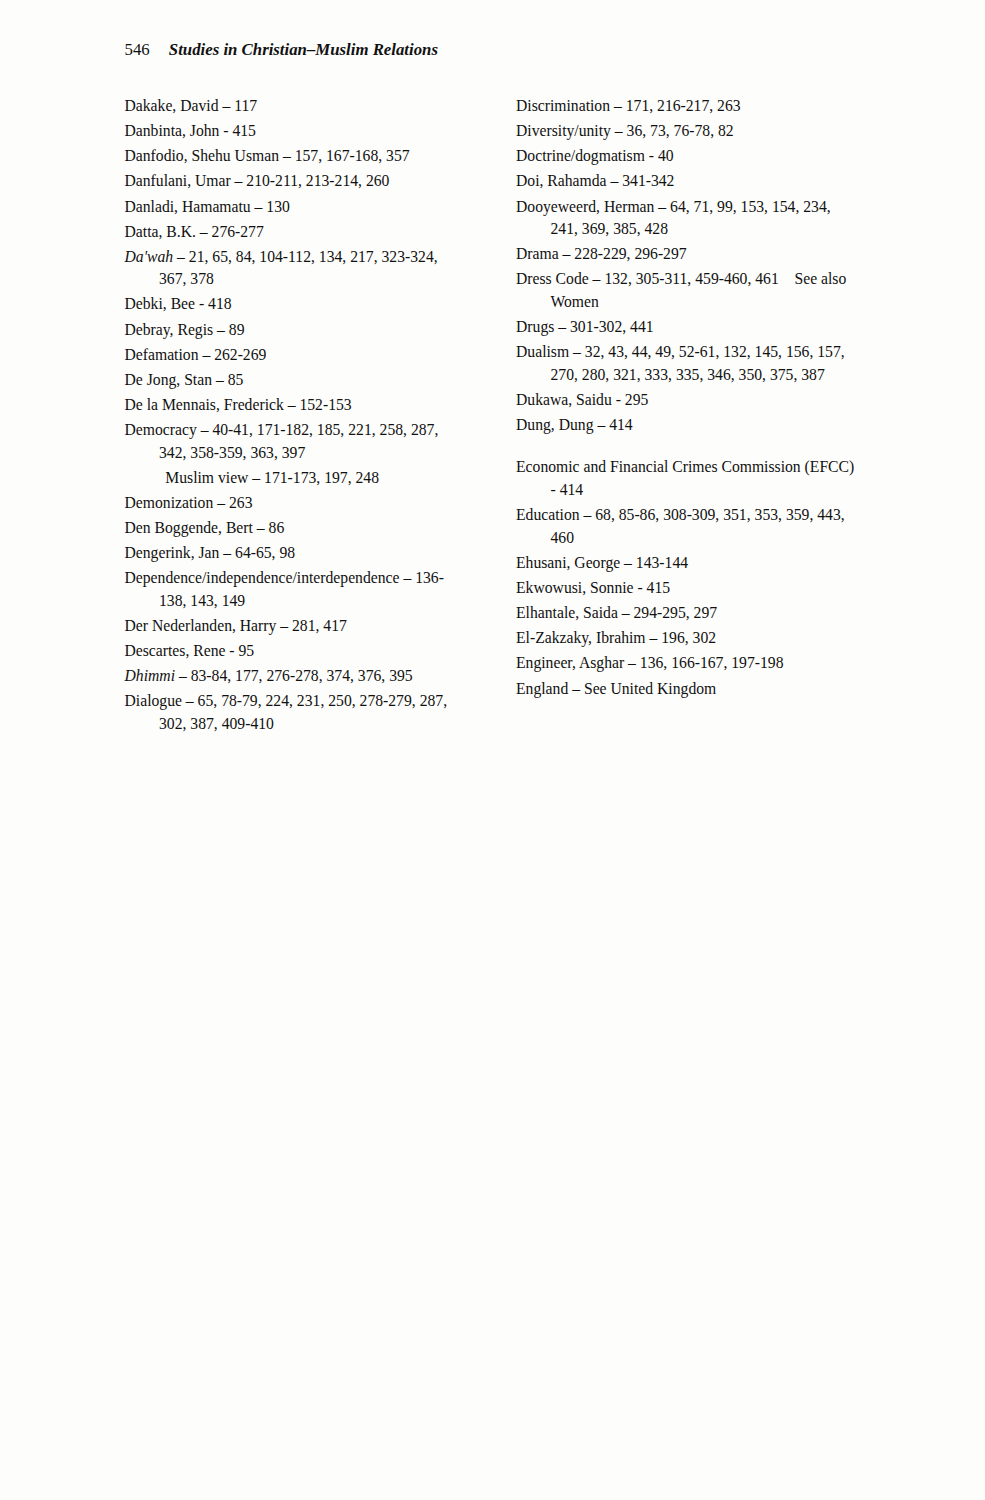546 Studies in Christian–Muslim Relations
Dakake, David – 117
Danbinta, John - 415
Danfodio, Shehu Usman – 157, 167-168, 357
Danfulani, Umar – 210-211, 213-214, 260
Danladi, Hamamatu – 130
Datta, B.K. – 276-277
Da'wah – 21, 65, 84, 104-112, 134, 217, 323-324, 367, 378
Debki, Bee - 418
Debray, Regis – 89
Defamation – 262-269
De Jong, Stan – 85
De la Mennais, Frederick – 152-153
Democracy – 40-41, 171-182, 185, 221, 258, 287, 342, 358-359, 363, 397
Muslim view – 171-173, 197, 248
Demonization – 263
Den Boggende, Bert – 86
Dengerink, Jan – 64-65, 98
Dependence/independence/interdependence – 136-138, 143, 149
Der Nederlanden, Harry – 281, 417
Descartes, Rene - 95
Dhimmi – 83-84, 177, 276-278, 374, 376, 395
Dialogue – 65, 78-79, 224, 231, 250, 278-279, 287, 302, 387, 409-410
Discrimination – 171, 216-217, 263
Diversity/unity – 36, 73, 76-78, 82
Doctrine/dogmatism - 40
Doi, Rahamda – 341-342
Dooyeweerd, Herman – 64, 71, 99, 153, 154, 234, 241, 369, 385, 428
Drama – 228-229, 296-297
Dress Code – 132, 305-311, 459-460, 461 See also Women
Drugs – 301-302, 441
Dualism – 32, 43, 44, 49, 52-61, 132, 145, 156, 157, 270, 280, 321, 333, 335, 346, 350, 375, 387
Dukawa, Saidu - 295
Dung, Dung – 414
Economic and Financial Crimes Commission (EFCC) - 414
Education – 68, 85-86, 308-309, 351, 353, 359, 443, 460
Ehusani, George – 143-144
Ekwowusi, Sonnie - 415
Elhantale, Saida – 294-295, 297
El-Zakzaky, Ibrahim – 196, 302
Engineer, Asghar – 136, 166-167, 197-198
England – See United Kingdom